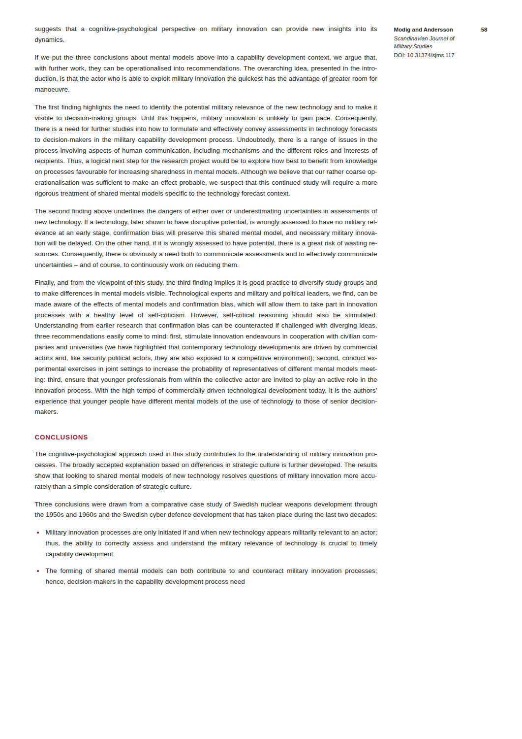suggests that a cognitive-psychological perspective on military innovation can provide new insights into its dynamics.
If we put the three conclusions about mental models above into a capability development context, we argue that, with further work, they can be operationalised into recommendations. The overarching idea, presented in the introduction, is that the actor who is able to exploit military innovation the quickest has the advantage of greater room for manoeuvre.
The first finding highlights the need to identify the potential military relevance of the new technology and to make it visible to decision-making groups. Until this happens, military innovation is unlikely to gain pace. Consequently, there is a need for further studies into how to formulate and effectively convey assessments in technology forecasts to decision-makers in the military capability development process. Undoubtedly, there is a range of issues in the process involving aspects of human communication, including mechanisms and the different roles and interests of recipients. Thus, a logical next step for the research project would be to explore how best to benefit from knowledge on processes favourable for increasing sharedness in mental models. Although we believe that our rather coarse operationalisation was sufficient to make an effect probable, we suspect that this continued study will require a more rigorous treatment of shared mental models specific to the technology forecast context.
The second finding above underlines the dangers of either over or underestimating uncertainties in assessments of new technology. If a technology, later shown to have disruptive potential, is wrongly assessed to have no military relevance at an early stage, confirmation bias will preserve this shared mental model, and necessary military innovation will be delayed. On the other hand, if it is wrongly assessed to have potential, there is a great risk of wasting resources. Consequently, there is obviously a need both to communicate assessments and to effectively communicate uncertainties – and of course, to continuously work on reducing them.
Finally, and from the viewpoint of this study, the third finding implies it is good practice to diversify study groups and to make differences in mental models visible. Technological experts and military and political leaders, we find, can be made aware of the effects of mental models and confirmation bias, which will allow them to take part in innovation processes with a healthy level of self-criticism. However, self-critical reasoning should also be stimulated. Understanding from earlier research that confirmation bias can be counteracted if challenged with diverging ideas, three recommendations easily come to mind: first, stimulate innovation endeavours in cooperation with civilian companies and universities (we have highlighted that contemporary technology developments are driven by commercial actors and, like security political actors, they are also exposed to a competitive environment); second, conduct experimental exercises in joint settings to increase the probability of representatives of different mental models meeting: third, ensure that younger professionals from within the collective actor are invited to play an active role in the innovation process. With the high tempo of commercially driven technological development today, it is the authors’ experience that younger people have different mental models of the use of technology to those of senior decision-makers.
Conclusions
The cognitive-psychological approach used in this study contributes to the understanding of military innovation processes. The broadly accepted explanation based on differences in strategic culture is further developed. The results show that looking to shared mental models of new technology resolves questions of military innovation more accurately than a simple consideration of strategic culture.
Three conclusions were drawn from a comparative case study of Swedish nuclear weapons development through the 1950s and 1960s and the Swedish cyber defence development that has taken place during the last two decades:
Military innovation processes are only initiated if and when new technology appears militarily relevant to an actor; thus, the ability to correctly assess and understand the military relevance of technology is crucial to timely capability development.
The forming of shared mental models can both contribute to and counteract military innovation processes; hence, decision-makers in the capability development process need
Modig and Andersson 58
Scandinavian Journal of
Military Studies
DOI: 10.31374/sjms.117